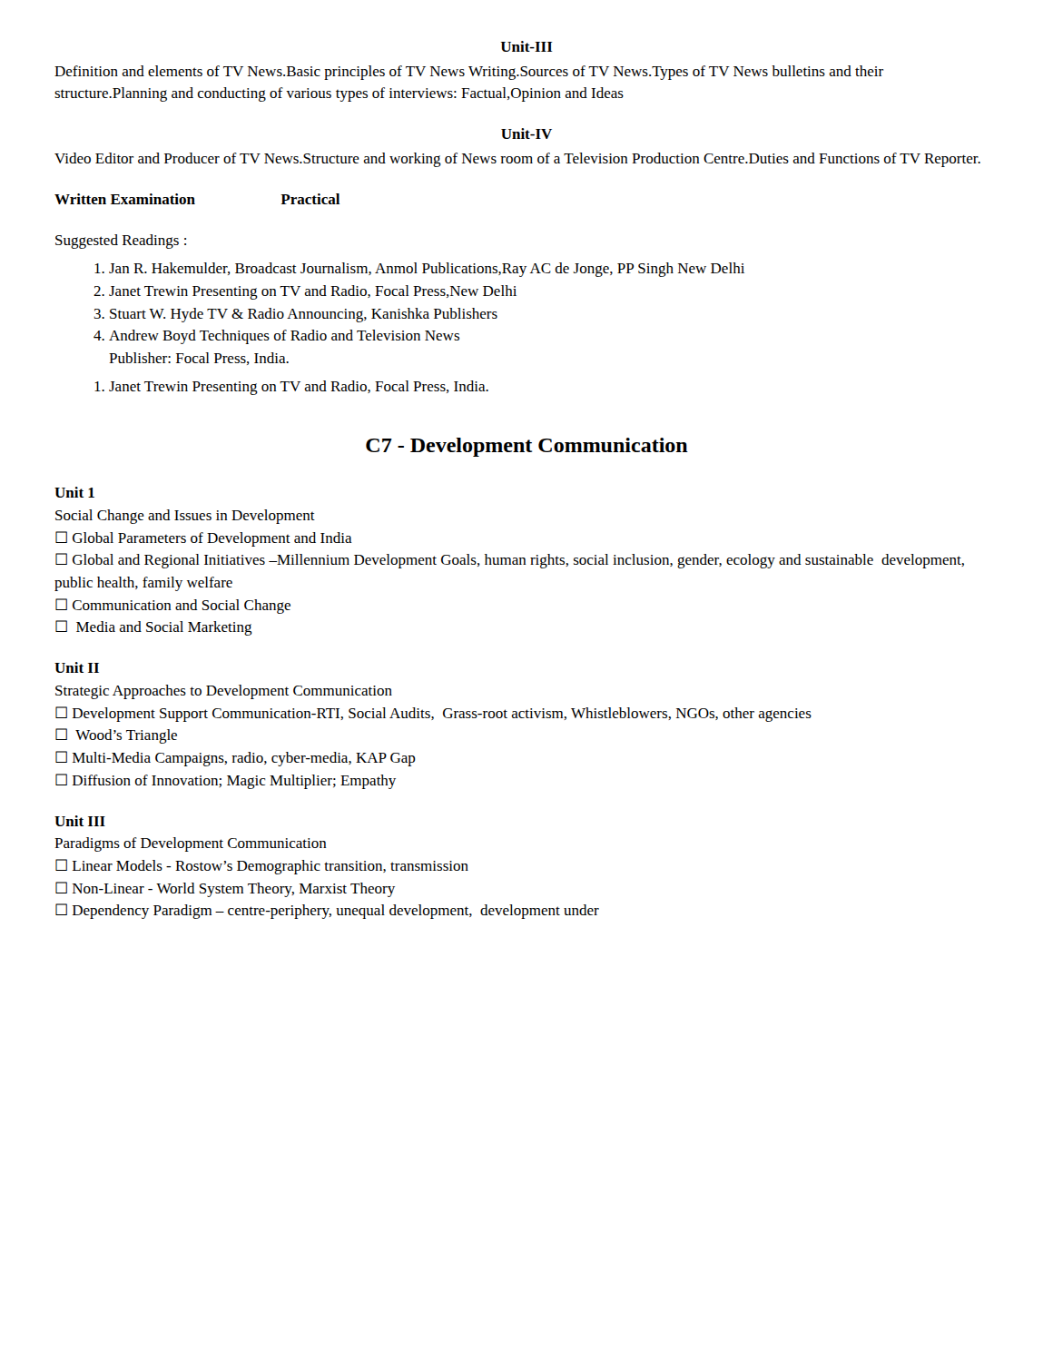Unit-III
Definition and elements of TV News.Basic principles of TV News Writing.Sources of TV News.Types of TV News bulletins and their structure.Planning and conducting of various types of interviews: Factual,Opinion and Ideas
Unit-IV
Video Editor and Producer of TV News.Structure and working of News room of a Television Production Centre.Duties and Functions of TV Reporter.
Written Examination Practical
Suggested Readings :
Jan R. Hakemulder, Broadcast Journalism, Anmol Publications,Ray AC de Jonge, PP Singh New Delhi
Janet Trewin Presenting on TV and Radio, Focal Press,New Delhi
Stuart W. Hyde TV & Radio Announcing, Kanishka Publishers
Andrew Boyd Techniques of Radio and Television News
Publisher: Focal Press, India.
Janet Trewin Presenting on TV and Radio, Focal Press, India.
C7 - Development Communication
Unit 1
Social Change and Issues in Development
☐ Global Parameters of Development and India
☐ Global and Regional Initiatives –Millennium Development Goals, human rights, social inclusion, gender, ecology and sustainable development, public health, family welfare
☐ Communication and Social Change
☐ Media and Social Marketing
Unit II
Strategic Approaches to Development Communication
☐ Development Support Communication-RTI, Social Audits, Grass-root activism, Whistleblowers, NGOs, other agencies
☐ Wood’s Triangle
☐ Multi-Media Campaigns, radio, cyber-media, KAP Gap
☐ Diffusion of Innovation; Magic Multiplier; Empathy
Unit III
Paradigms of Development Communication
☐ Linear Models - Rostow’s Demographic transition, transmission
☐ Non-Linear - World System Theory, Marxist Theory
☐ Dependency Paradigm – centre-periphery, unequal development, development under